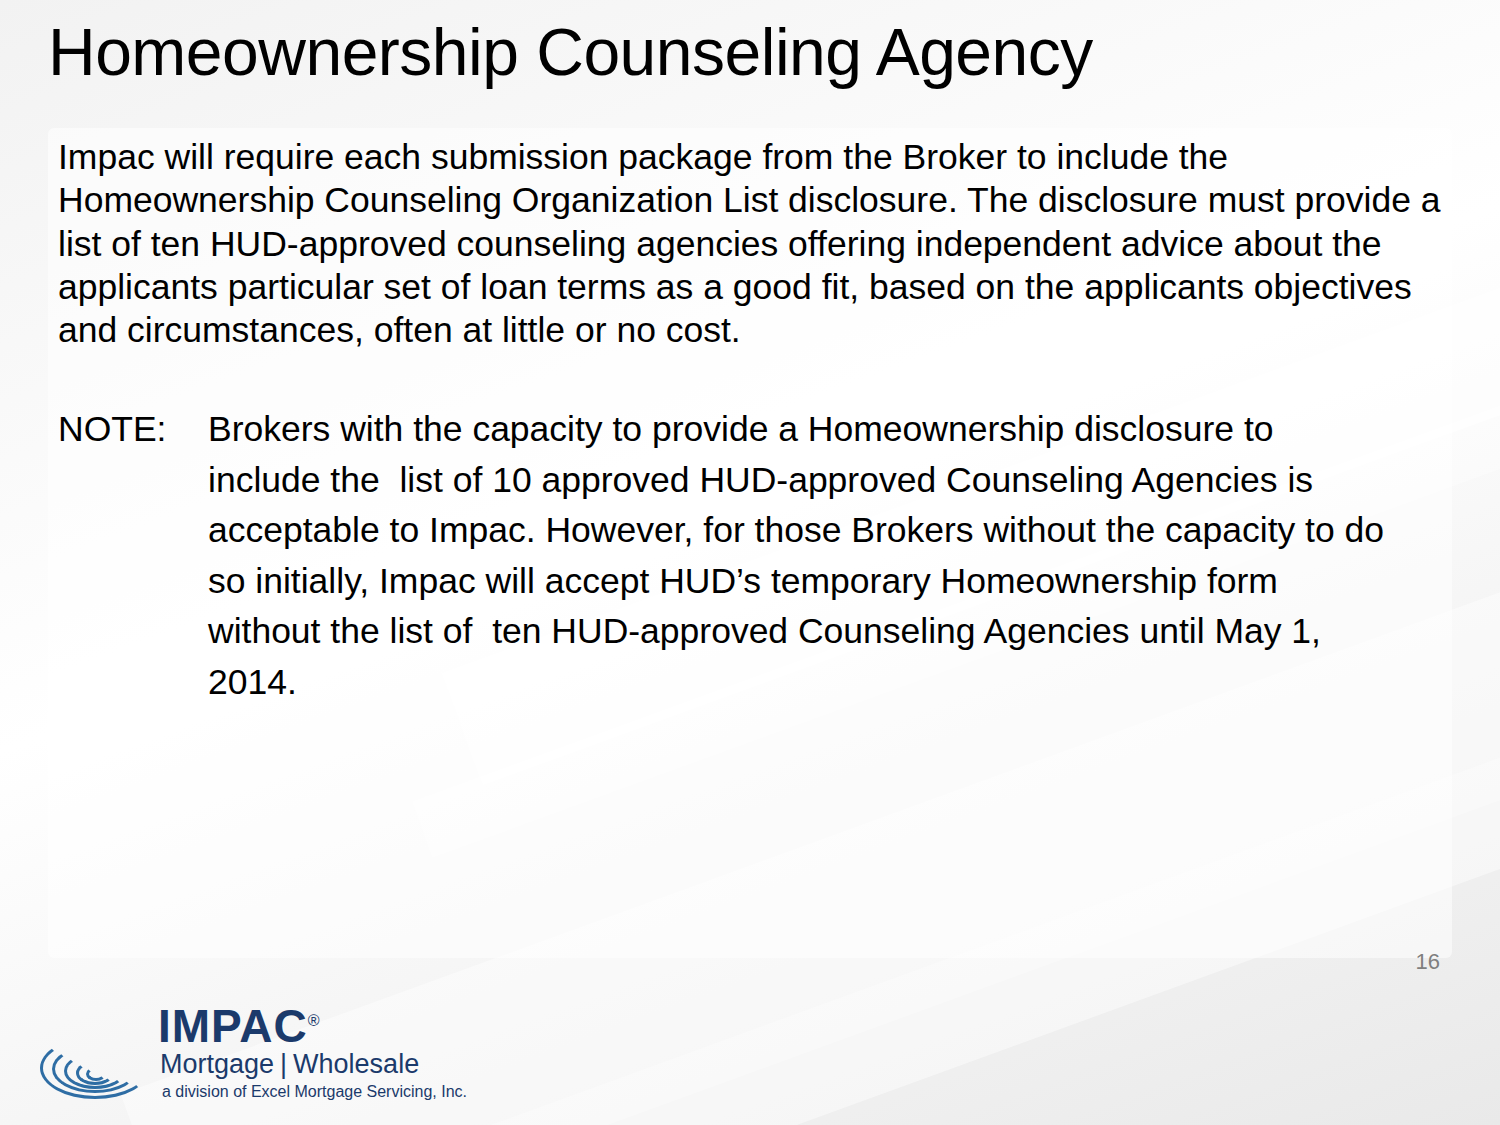Homeownership Counseling Agency
Impac will require each submission package from the Broker to include the Homeownership Counseling Organization List disclosure. The disclosure must provide a list of ten HUD-approved counseling agencies offering independent advice about the applicants particular set of loan terms as a good fit, based on the applicants objectives and circumstances, often at little or no cost.
NOTE: Brokers with the capacity to provide a Homeownership disclosure to include the list of 10 approved HUD-approved Counseling Agencies is acceptable to Impac. However, for those Brokers without the capacity to do so initially, Impac will accept HUD’s temporary Homeownership form without the list of ten HUD-approved Counseling Agencies until May 1, 2014.
16
IMPAC®
Mortgage|Wholesale
a division of Excel Mortgage Servicing, Inc.